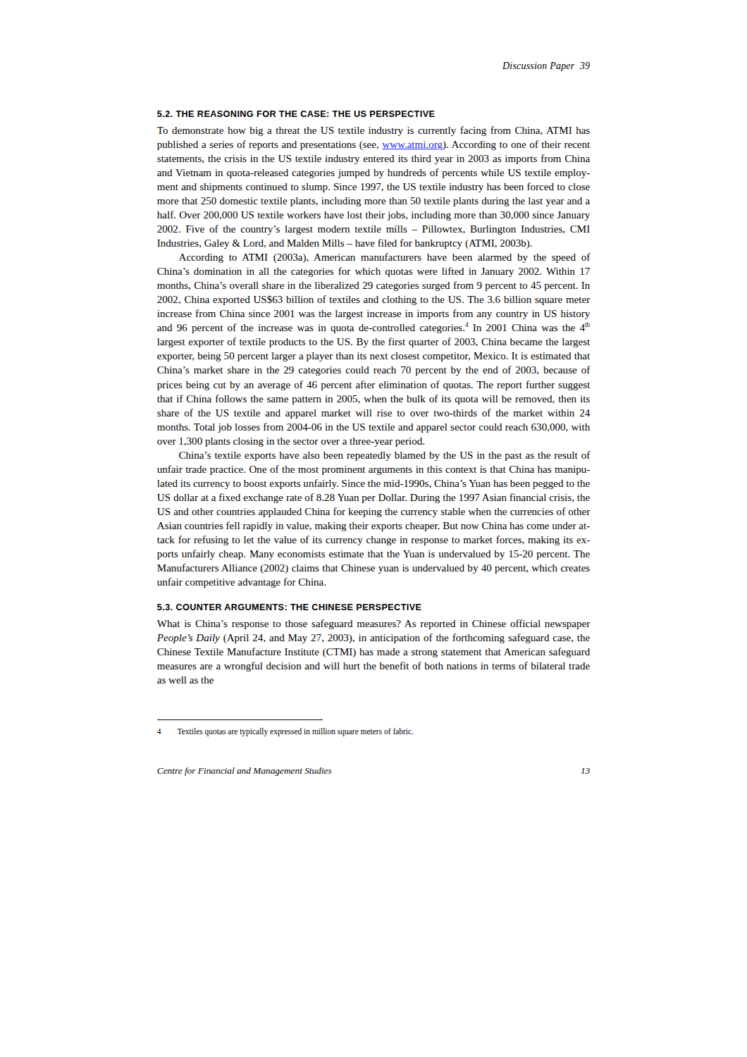Discussion Paper 39
5.2. The reasoning for the case: the US perspective
To demonstrate how big a threat the US textile industry is currently facing from China, ATMI has published a series of reports and presentations (see, www.atmi.org). According to one of their recent statements, the crisis in the US textile industry entered its third year in 2003 as imports from China and Vietnam in quota-released categories jumped by hundreds of percents while US textile employment and shipments continued to slump. Since 1997, the US textile industry has been forced to close more that 250 domestic textile plants, including more than 50 textile plants during the last year and a half. Over 200,000 US textile workers have lost their jobs, including more than 30,000 since January 2002. Five of the country’s largest modern textile mills – Pillowtex, Burlington Industries, CMI Industries, Galey & Lord, and Malden Mills – have filed for bankruptcy (ATMI, 2003b).
According to ATMI (2003a), American manufacturers have been alarmed by the speed of China’s domination in all the categories for which quotas were lifted in January 2002. Within 17 months, China’s overall share in the liberalized 29 categories surged from 9 percent to 45 percent. In 2002, China exported US$63 billion of textiles and clothing to the US. The 3.6 billion square meter increase from China since 2001 was the largest increase in imports from any country in US history and 96 percent of the increase was in quota de-controlled categories.4 In 2001 China was the 4th largest exporter of textile products to the US. By the first quarter of 2003, China became the largest exporter, being 50 percent larger a player than its next closest competitor, Mexico. It is estimated that China’s market share in the 29 categories could reach 70 percent by the end of 2003, because of prices being cut by an average of 46 percent after elimination of quotas. The report further suggest that if China follows the same pattern in 2005, when the bulk of its quota will be removed, then its share of the US textile and apparel market will rise to over two-thirds of the market within 24 months. Total job losses from 2004-06 in the US textile and apparel sector could reach 630,000, with over 1,300 plants closing in the sector over a three-year period.
China’s textile exports have also been repeatedly blamed by the US in the past as the result of unfair trade practice. One of the most prominent arguments in this context is that China has manipulated its currency to boost exports unfairly. Since the mid-1990s, China’s Yuan has been pegged to the US dollar at a fixed exchange rate of 8.28 Yuan per Dollar. During the 1997 Asian financial crisis, the US and other countries applauded China for keeping the currency stable when the currencies of other Asian countries fell rapidly in value, making their exports cheaper. But now China has come under attack for refusing to let the value of its currency change in response to market forces, making its exports unfairly cheap. Many economists estimate that the Yuan is undervalued by 15-20 percent. The Manufacturers Alliance (2002) claims that Chinese yuan is undervalued by 40 percent, which creates unfair competitive advantage for China.
5.3. Counter arguments: the Chinese perspective
What is China’s response to those safeguard measures? As reported in Chinese official newspaper People’s Daily (April 24, and May 27, 2003), in anticipation of the forthcoming safeguard case, the Chinese Textile Manufacture Institute (CTMI) has made a strong statement that American safeguard measures are a wrongful decision and will hurt the benefit of both nations in terms of bilateral trade as well as the
4 Textiles quotas are typically expressed in million square meters of fabric.
Centre for Financial and Management Studies 13